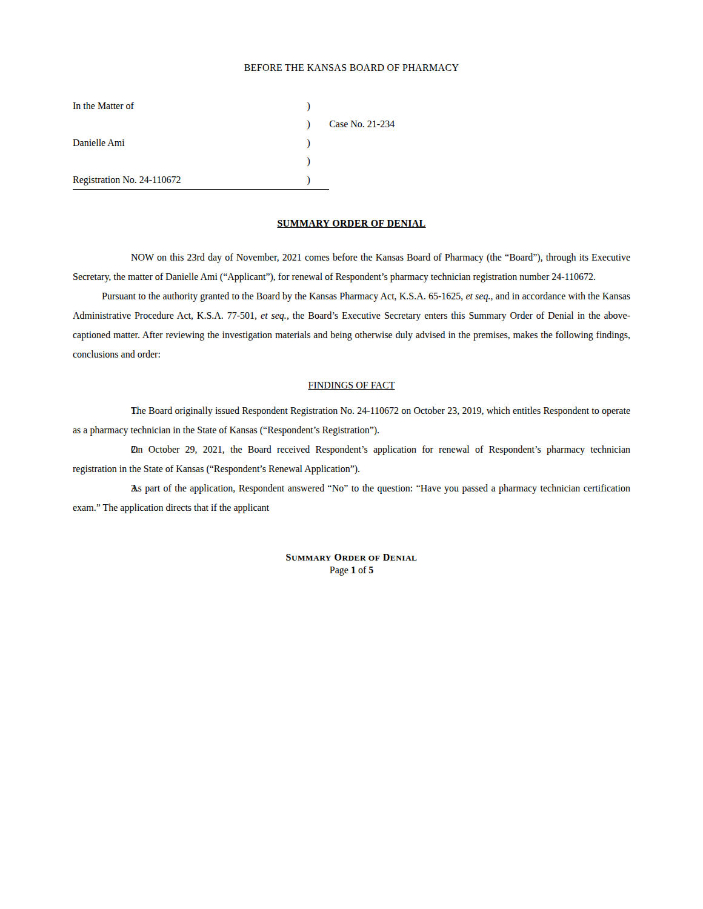BEFORE THE KANSAS BOARD OF PHARMACY
| In the Matter of | ) | |
| | ) | Case No. 21-234 |
| Danielle Ami | ) | |
| | ) | |
| Registration No. 24-110672 | ) | |
SUMMARY ORDER OF DENIAL
NOW on this 23rd day of November, 2021 comes before the Kansas Board of Pharmacy (the “Board”), through its Executive Secretary, the matter of Danielle Ami (“Applicant”), for renewal of Respondent’s pharmacy technician registration number 24-110672.
Pursuant to the authority granted to the Board by the Kansas Pharmacy Act, K.S.A. 65-1625, et seq., and in accordance with the Kansas Administrative Procedure Act, K.S.A. 77-501, et seq., the Board’s Executive Secretary enters this Summary Order of Denial in the above-captioned matter. After reviewing the investigation materials and being otherwise duly advised in the premises, makes the following findings, conclusions and order:
FINDINGS OF FACT
1. The Board originally issued Respondent Registration No. 24-110672 on October 23, 2019, which entitles Respondent to operate as a pharmacy technician in the State of Kansas (“Respondent’s Registration”).
2. On October 29, 2021, the Board received Respondent’s application for renewal of Respondent’s pharmacy technician registration in the State of Kansas (“Respondent’s Renewal Application”).
3. As part of the application, Respondent answered “No” to the question: “Have you passed a pharmacy technician certification exam.” The application directs that if the applicant
SUMMARY ORDER OF DENIAL
Page 1 of 5